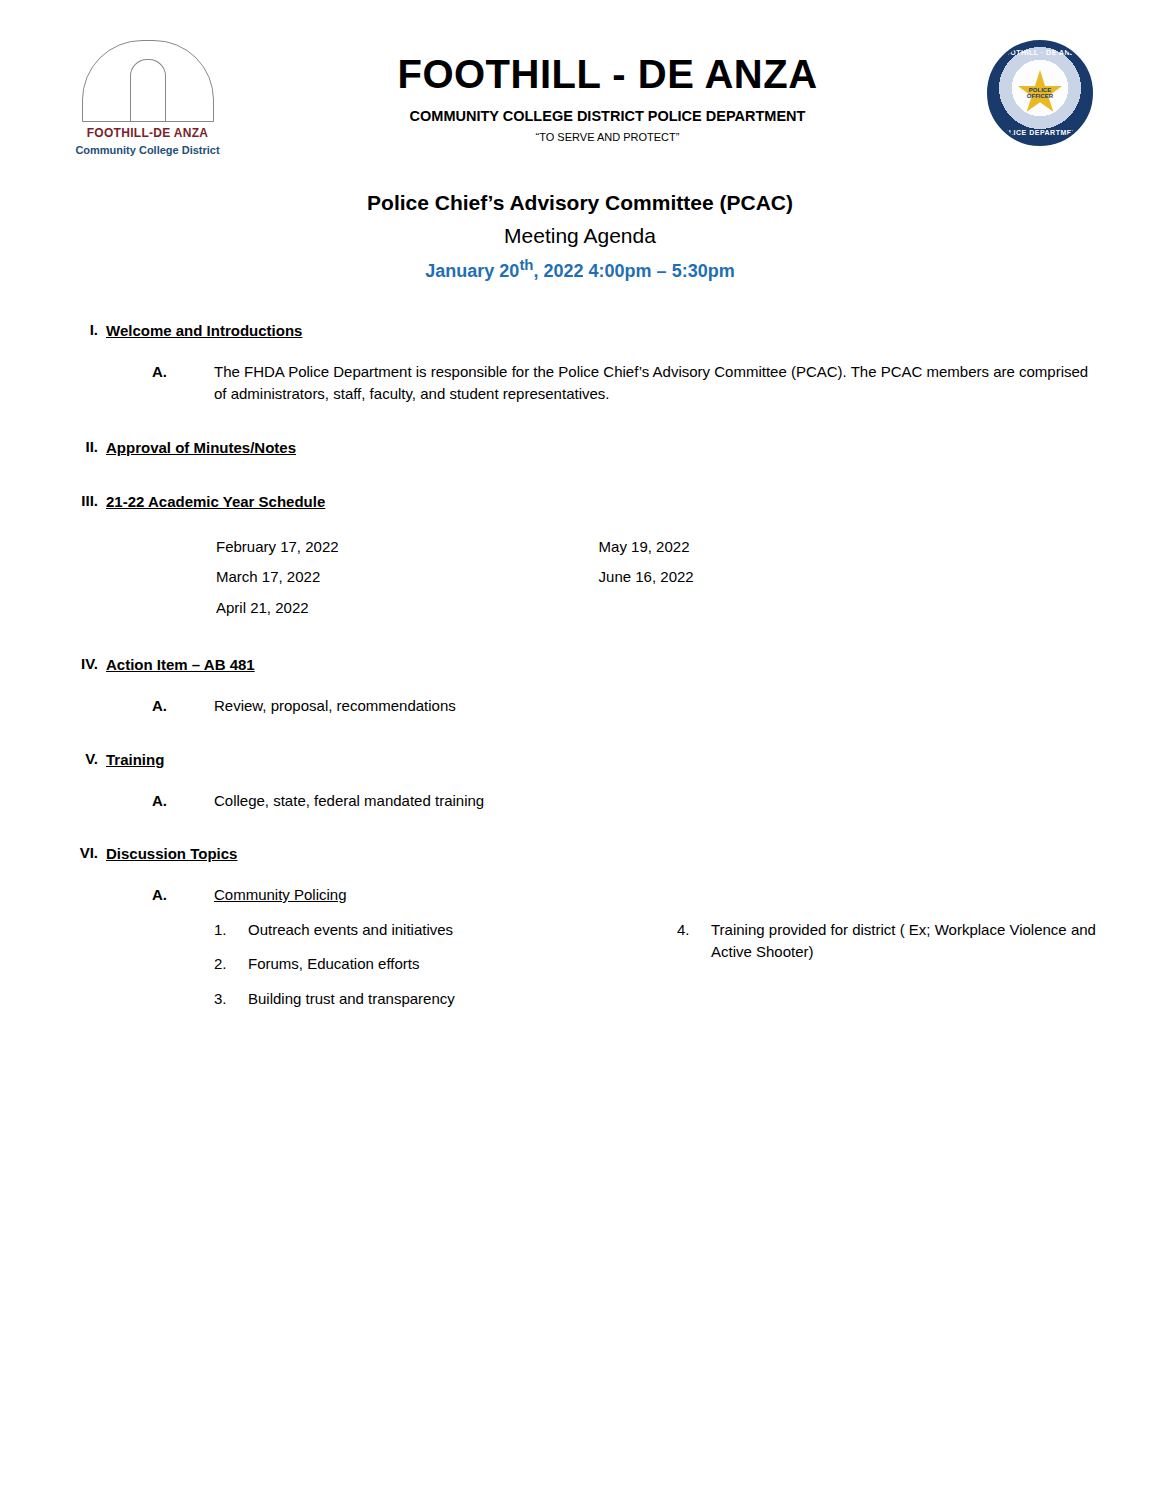FOOTHILL-DE ANZA
Community College District
FOOTHILL - DE ANZA
COMMUNITY COLLEGE DISTRICT POLICE DEPARTMENT
“TO SERVE AND PROTECT”
FOOTHILL · DE ANZA
POLICE
OFFICER
POLICE DEPARTMENT
Police Chief’s Advisory Committee (PCAC)
Meeting Agenda
January 20th, 2022 4:00pm – 5:30pm
Welcome and Introductions
The FHDA Police Department is responsible for the Police Chief’s Advisory Committee (PCAC). The PCAC members are comprised of administrators, staff, faculty, and student representatives.
Approval of Minutes/Notes
21-22 Academic Year Schedule
| February 17, 2022 | May 19, 2022 |
| March 17, 2022 | June 16, 2022 |
| April 21, 2022 | |
Action Item – AB 481
Review, proposal, recommendations
Training
College, state, federal mandated training
Discussion Topics
Community Policing
Outreach events and initiatives
Forums, Education efforts
Building trust and transparency
Training provided for district ( Ex; Workplace Violence and Active Shooter)